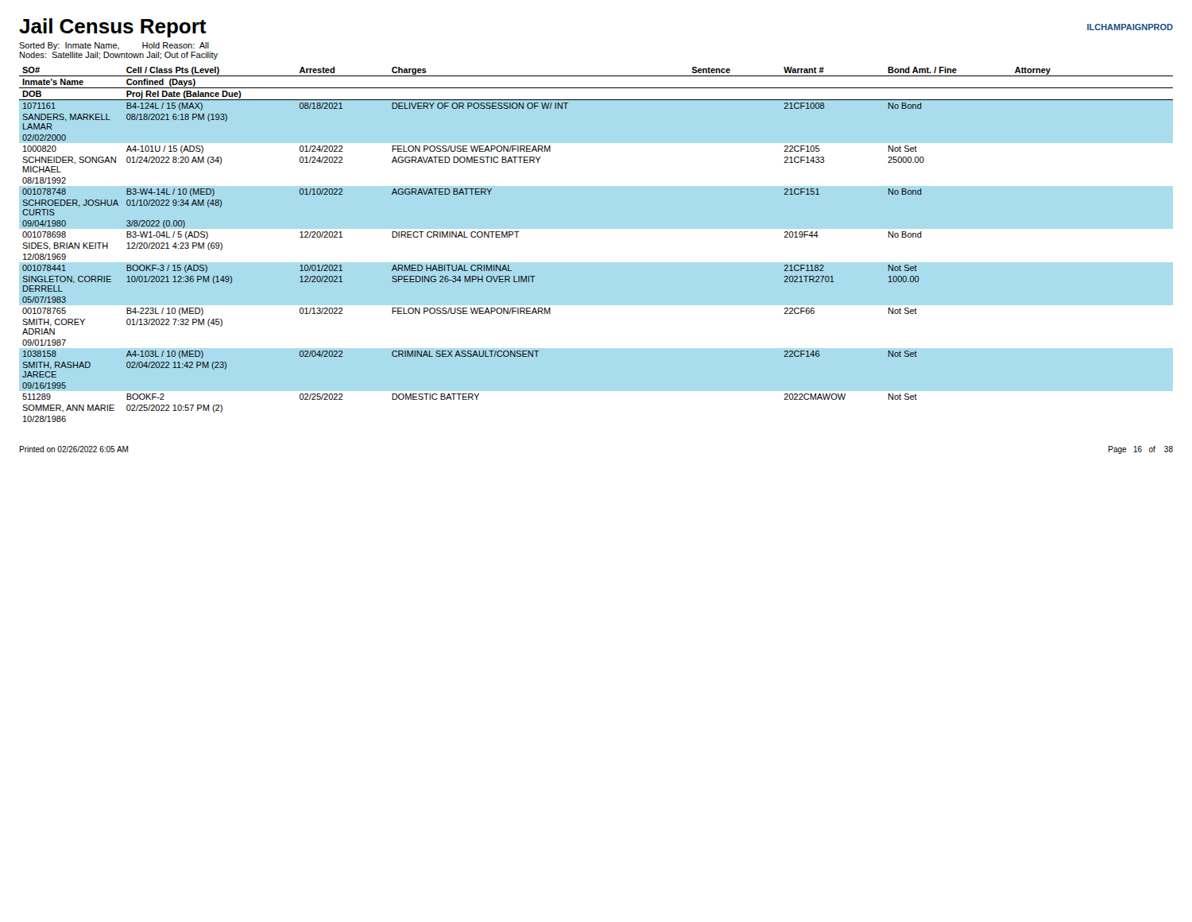ILCHAMPAIGNPROD
Jail Census Report
Sorted By: Inmate Name, Hold Reason: All
Nodes: Satellite Jail; Downtown Jail; Out of Facility
| SO# | Cell / Class Pts (Level) | Arrested | Charges | Sentence | Warrant # | Bond Amt. / Fine | Attorney |
| --- | --- | --- | --- | --- | --- | --- | --- |
| Inmate's Name | Confined (Days) | | | | | | |
| DOB | Proj Rel Date (Balance Due) | | | | | | |
| 1071161 | B4-124L / 15 (MAX) | 08/18/2021 | DELIVERY OF OR POSSESSION OF W/ INT | | 21CF1008 | No Bond | |
| SANDERS, MARKELL LAMAR | 08/18/2021 6:18 PM (193) | | | | | | |
| 02/02/2000 | | | | | | | |
| 1000820 | A4-101U / 15 (ADS) | 01/24/2022 | FELON POSS/USE WEAPON/FIREARM | | 22CF105 | Not Set | |
| SCHNEIDER, SONGAN MICHAEL | 01/24/2022 8:20 AM (34) | 01/24/2022 | AGGRAVATED DOMESTIC BATTERY | | 21CF1433 | 25000.00 | |
| 08/18/1992 | | | | | | | |
| 001078748 | B3-W4-14L / 10 (MED) | 01/10/2022 | AGGRAVATED BATTERY | | 21CF151 | No Bond | |
| SCHROEDER, JOSHUA CURTIS | 01/10/2022 9:34 AM (48) | | | | | | |
| 09/04/1980 | 3/8/2022 (0.00) | | | | | | |
| 001078698 | B3-W1-04L / 5 (ADS) | 12/20/2021 | DIRECT CRIMINAL CONTEMPT | | 2019F44 | No Bond | |
| SIDES, BRIAN KEITH | 12/20/2021 4:23 PM (69) | | | | | | |
| 12/08/1969 | | | | | | | |
| 001078441 | BOOKF-3 / 15 (ADS) | 10/01/2021 | ARMED HABITUAL CRIMINAL | | 21CF1182 | Not Set | |
| SINGLETON, CORRIE DERRELL | 10/01/2021 12:36 PM (149) | 12/20/2021 | SPEEDING 26-34 MPH OVER LIMIT | | 2021TR2701 | 1000.00 | |
| 05/07/1983 | | | | | | | |
| 001078765 | B4-223L / 10 (MED) | 01/13/2022 | FELON POSS/USE WEAPON/FIREARM | | 22CF66 | Not Set | |
| SMITH, COREY ADRIAN | 01/13/2022 7:32 PM (45) | | | | | | |
| 09/01/1987 | | | | | | | |
| 1038158 | A4-103L / 10 (MED) | 02/04/2022 | CRIMINAL SEX ASSAULT/CONSENT | | 22CF146 | Not Set | |
| SMITH, RASHAD JARECE | 02/04/2022 11:42 PM (23) | | | | | | |
| 09/16/1995 | | | | | | | |
| 511289 | BOOKF-2 | 02/25/2022 | DOMESTIC BATTERY | | 2022CMAWOW | Not Set | |
| SOMMER, ANN MARIE | 02/25/2022 10:57 PM (2) | | | | | | |
| 10/28/1986 | | | | | | | |
Printed on 02/26/2022 6:05 AM
Page 16 of 38